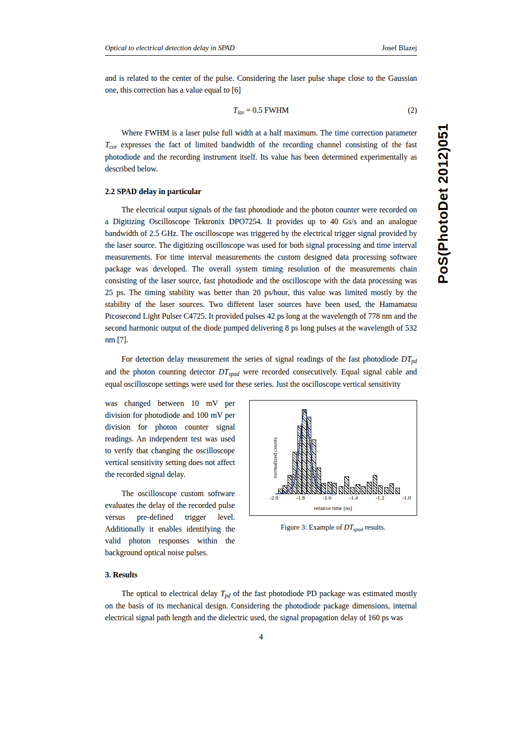Optical to electrical detection delay in SPAD Josef Blazej
PoS(PhotoDet 2012)051
and is related to the center of the pulse. Considering the laser pulse shape close to the Gaussian one, this correction has a value equal to [6]
Tlas = 0.5 FWHM (2)
Where FWHM is a laser pulse full width at a half maximum. The time correction parameter Tcor expresses the fact of limited bandwidth of the recording channel consisting of the fast photodiode and the recording instrument itself. Its value has been determined experimentally as described below.
2.2 SPAD delay in particular
The electrical output signals of the fast photodiode and the photon counter were recorded on a Digitizing Oscilloscope Tektronix DPO7254. It provides up to 40 Gs/s and an analogue bandwidth of 2.5 GHz. The oscilloscope was triggered by the electrical trigger signal provided by the laser source. The digitizing oscilloscope was used for both signal processing and time interval measurements. For time interval measurements the custom designed data processing software package was developed. The overall system timing resolution of the measurements chain consisting of the laser source, fast photodiode and the oscilloscope with the data processing was 25 ps. The timing stability was better than 20 ps/hour, this value was limited mostly by the stability of the laser sources. Two different laser sources have been used, the Hamamatsu Picosecond Light Pulser C4725. It provided pulses 42 ps long at the wavelength of 778 nm and the second harmonic output of the diode pumped delivering 8 ps long pulses at the wavelength of 532 nm [7].
For detection delay measurement the series of signal readings of the fast photodiode DTpd and the photon counting detector DTspad were recorded consecutively. Equal signal cable and equal oscilloscope settings were used for these series. Just the oscilloscope vertical sensitivity
normalized counts
-2.0-1.8-1.6-1.4-1.2-1.0
relative time [ns]
Figure 3: Example of DTspad results.
was changed between 10 mV per division for photodiode and 100 mV per division for photon counter signal readings. An independent test was used to verify that changing the oscilloscope vertical sensitivity setting does not affect the recorded signal delay.
The oscilloscope custom software evaluates the delay of the recorded pulse versus pre-defined trigger level. Additionally it enables identifying the valid photon responses within the background optical noise pulses.
3. Results
The optical to electrical delay Tpd of the fast photodiode PD package was estimated mostly on the basis of its mechanical design. Considering the photodiode package dimensions, internal electrical signal path length and the dielectric used, the signal propagation delay of 160 ps was
4